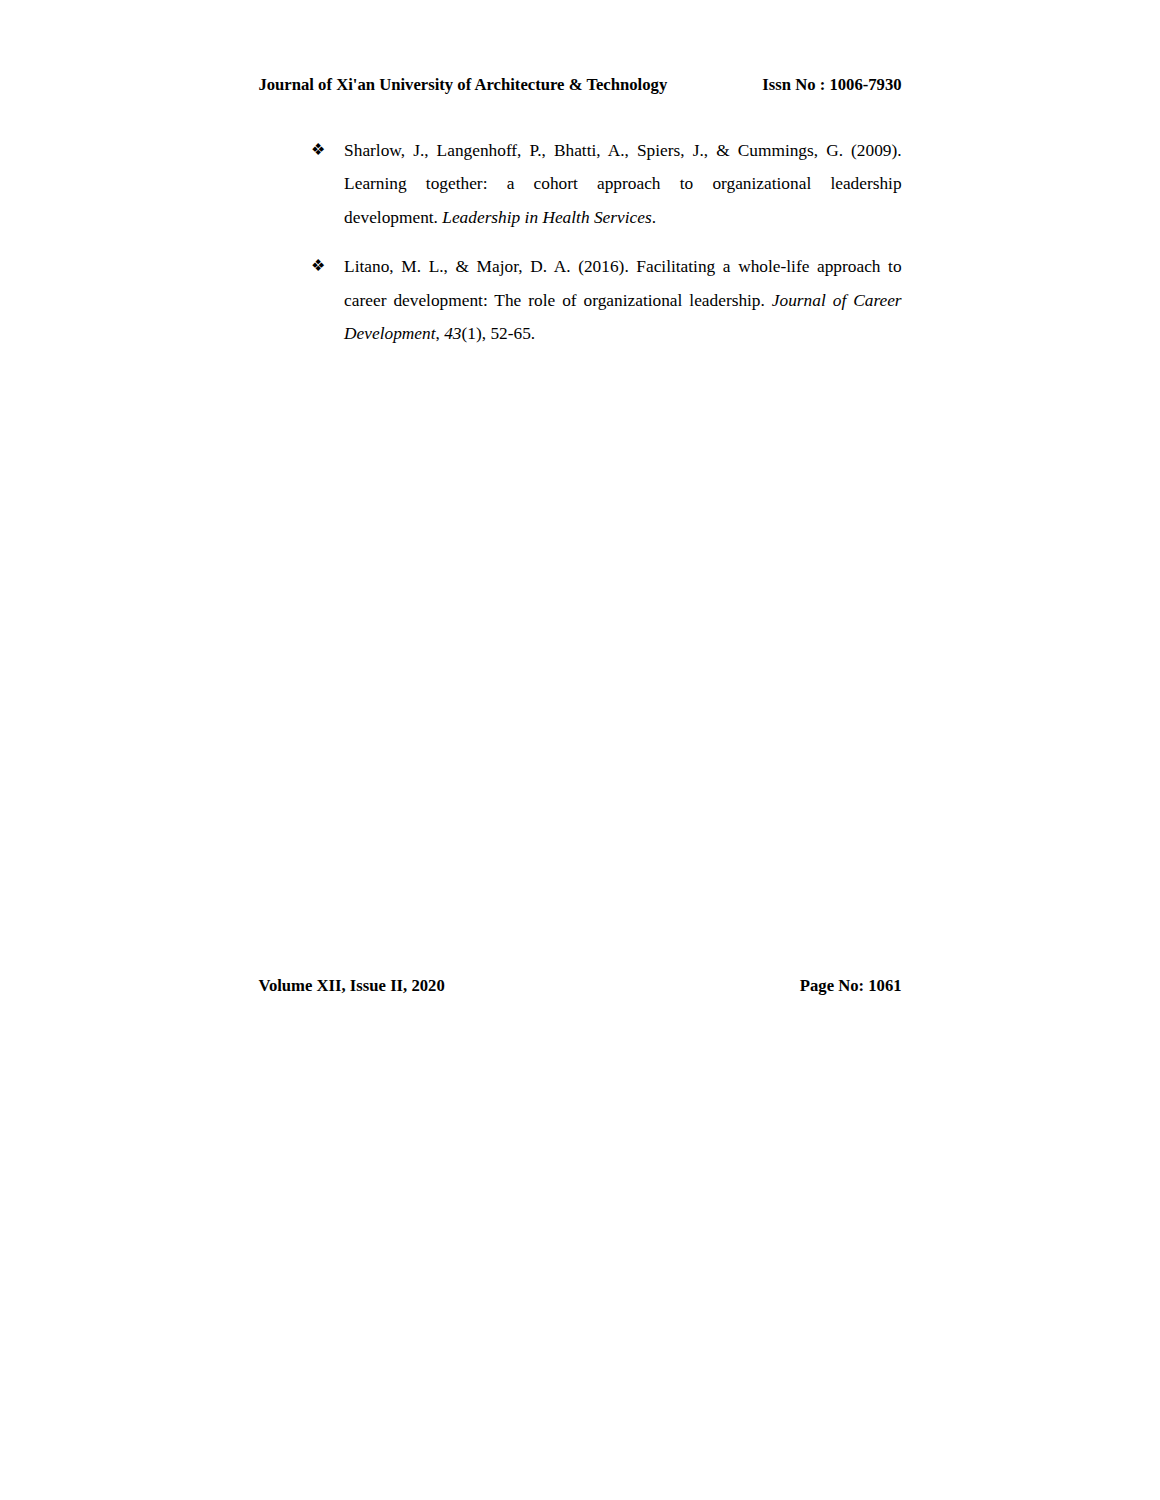Journal of Xi'an University of Architecture & Technology Issn No : 1006-7930
Sharlow, J., Langenhoff, P., Bhatti, A., Spiers, J., & Cummings, G. (2009). Learning together: a cohort approach to organizational leadership development. Leadership in Health Services.
Litano, M. L., & Major, D. A. (2016). Facilitating a whole-life approach to career development: The role of organizational leadership. Journal of Career Development, 43(1), 52-65.
Volume XII, Issue II, 2020 Page No: 1061